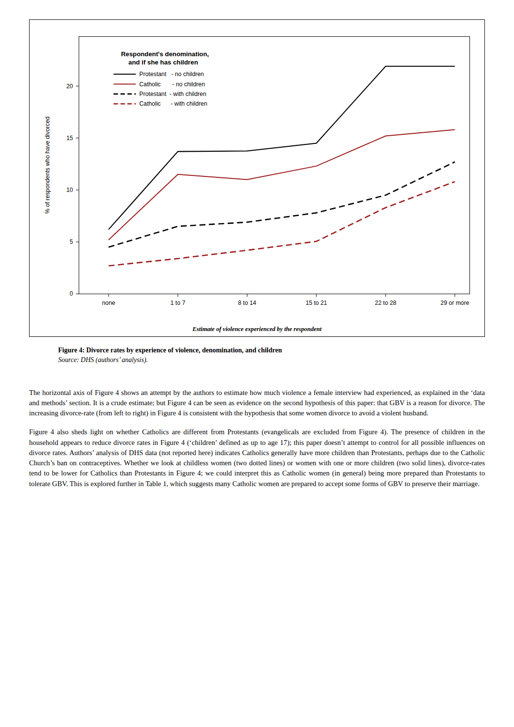% of respondents who have divorced 0 5 10 15 20 none 1 to 7 8 to 14 15 to 21 22 to 28 29 or more Respondent's denomination, and if she has children Protestant - no children Catholic - no children Protestant - with children Catholic - with children
Estimate of violence experienced by the respondent
Figure 4: Divorce rates by experience of violence, denomination, and children
Source: DHS (authors’ analysis).
The horizontal axis of Figure 4 shows an attempt by the authors to estimate how much violence a female interview had experienced, as explained in the ‘data and methods’ section. It is a crude estimate; but Figure 4 can be seen as evidence on the second hypothesis of this paper: that GBV is a reason for divorce. The increasing divorce-rate (from left to right) in Figure 4 is consistent with the hypothesis that some women divorce to avoid a violent husband.
Figure 4 also sheds light on whether Catholics are different from Protestants (evangelicals are excluded from Figure 4). The presence of children in the household appears to reduce divorce rates in Figure 4 (‘children’ defined as up to age 17); this paper doesn’t attempt to control for all possible influences on divorce rates. Authors’ analysis of DHS data (not reported here) indicates Catholics generally have more children than Protestants, perhaps due to the Catholic Church’s ban on contraceptives. Whether we look at childless women (two dotted lines) or women with one or more children (two solid lines), divorce-rates tend to be lower for Catholics than Protestants in Figure 4; we could interpret this as Catholic women (in general) being more prepared than Protestants to tolerate GBV. This is explored further in Table 1, which suggests many Catholic women are prepared to accept some forms of GBV to preserve their marriage.